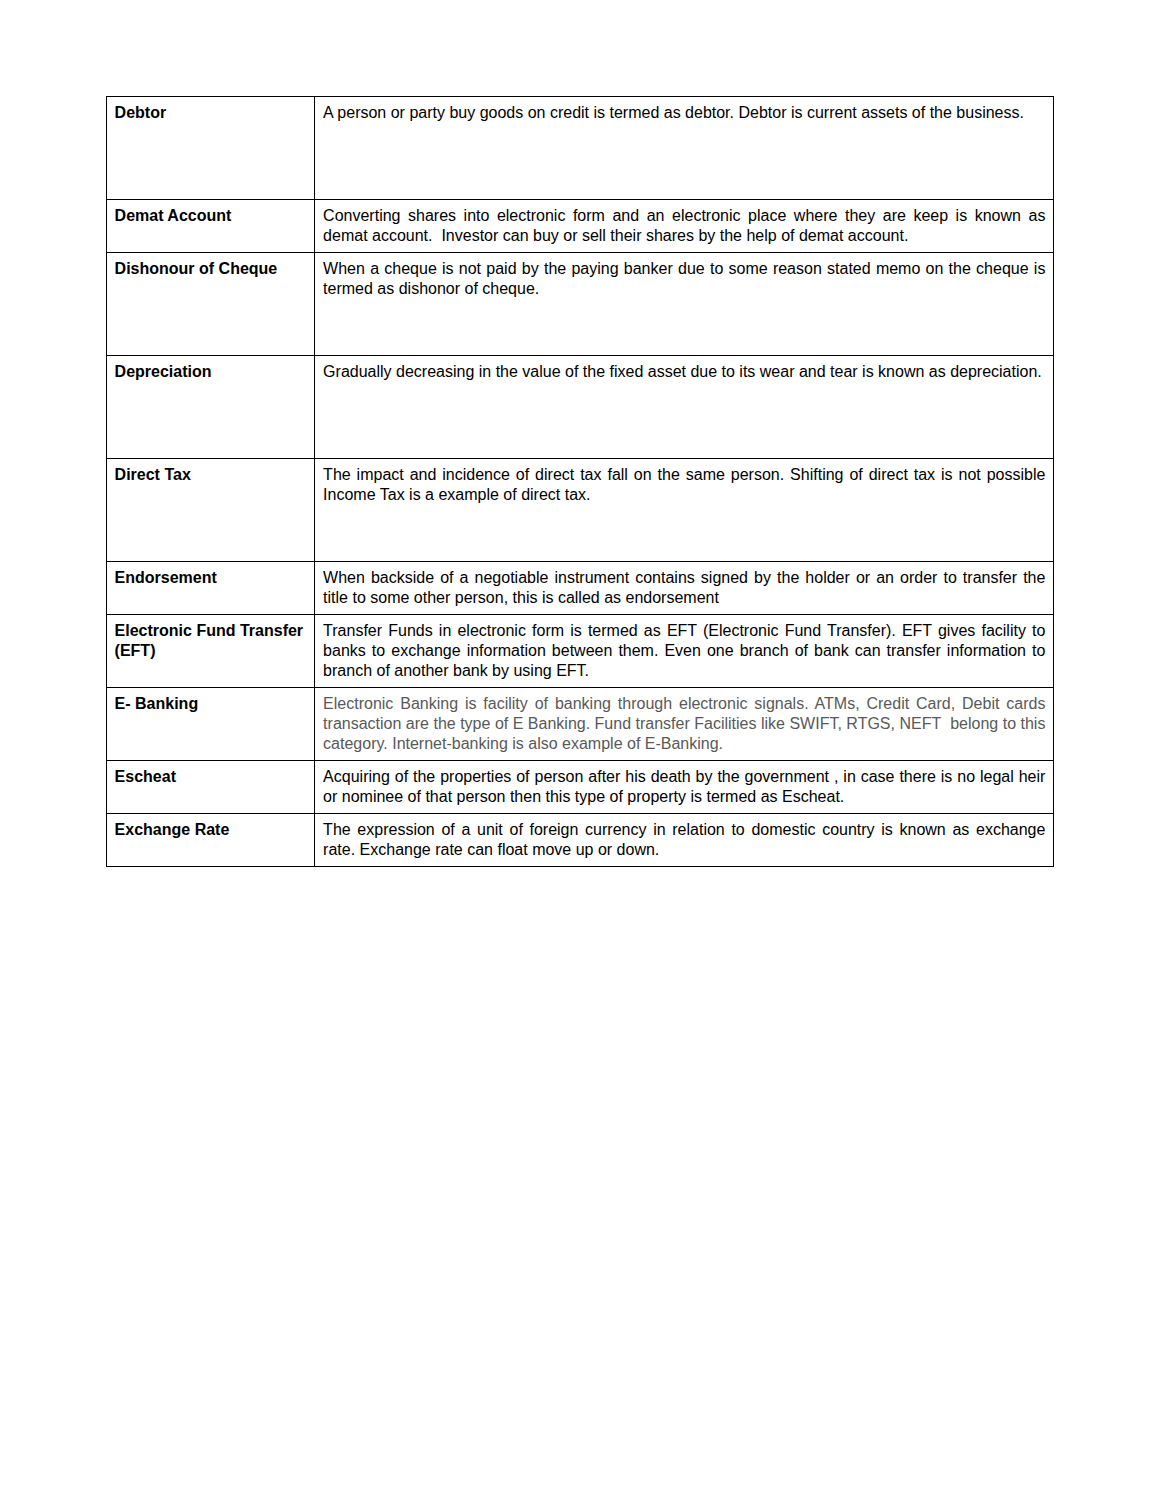| Debtor | A person or party buy goods on credit is termed as debtor. Debtor is current assets of the business. |
| Demat Account | Converting shares into electronic form and an electronic place where they are keep is known as demat account. Investor can buy or sell their shares by the help of demat account. |
| Dishonour of Cheque | When a cheque is not paid by the paying banker due to some reason stated memo on the cheque is termed as dishonor of cheque. |
| Depreciation | Gradually decreasing in the value of the fixed asset due to its wear and tear is known as depreciation. |
| Direct Tax | The impact and incidence of direct tax fall on the same person. Shifting of direct tax is not possible Income Tax is a example of direct tax. |
| Endorsement | When backside of a negotiable instrument contains signed by the holder or an order to transfer the title to some other person, this is called as endorsement |
| Electronic Fund Transfer (EFT) | Transfer Funds in electronic form is termed as EFT (Electronic Fund Transfer). EFT gives facility to banks to exchange information between them. Even one branch of bank can transfer information to branch of another bank by using EFT. |
| E- Banking | Electronic Banking is facility of banking through electronic signals. ATMs, Credit Card, Debit cards transaction are the type of E Banking. Fund transfer Facilities like SWIFT, RTGS, NEFT belong to this category. Internet-banking is also example of E-Banking. |
| Escheat | Acquiring of the properties of person after his death by the government , in case there is no legal heir or nominee of that person then this type of property is termed as Escheat. |
| Exchange Rate | The expression of a unit of foreign currency in relation to domestic country is known as exchange rate. Exchange rate can float move up or down. |